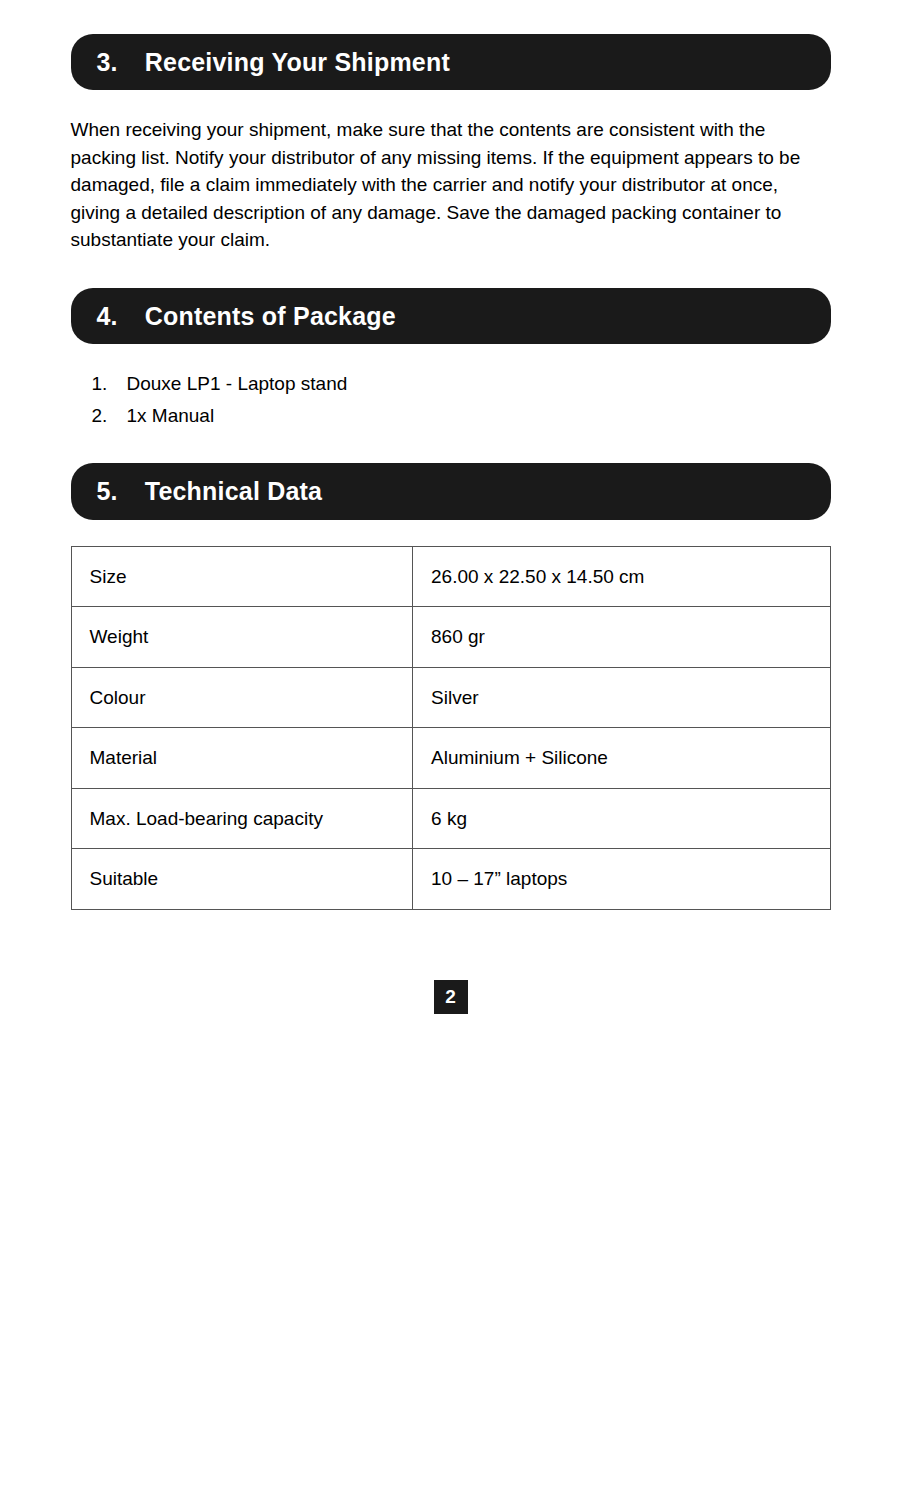3. Receiving Your Shipment
When receiving your shipment, make sure that the contents are consistent with the packing list. Notify your distributor of any missing items. If the equipment appears to be damaged, file a claim immediately with the carrier and notify your distributor at once, giving a detailed description of any damage. Save the damaged packing container to substantiate your claim.
4. Contents of Package
Douxe LP1 - Laptop stand
1x Manual
5. Technical Data
| Size | 26.00 x 22.50 x 14.50 cm |
| Weight | 860 gr |
| Colour | Silver |
| Material | Aluminium + Silicone |
| Max. Load-bearing capacity | 6 kg |
| Suitable | 10 – 17” laptops |
2